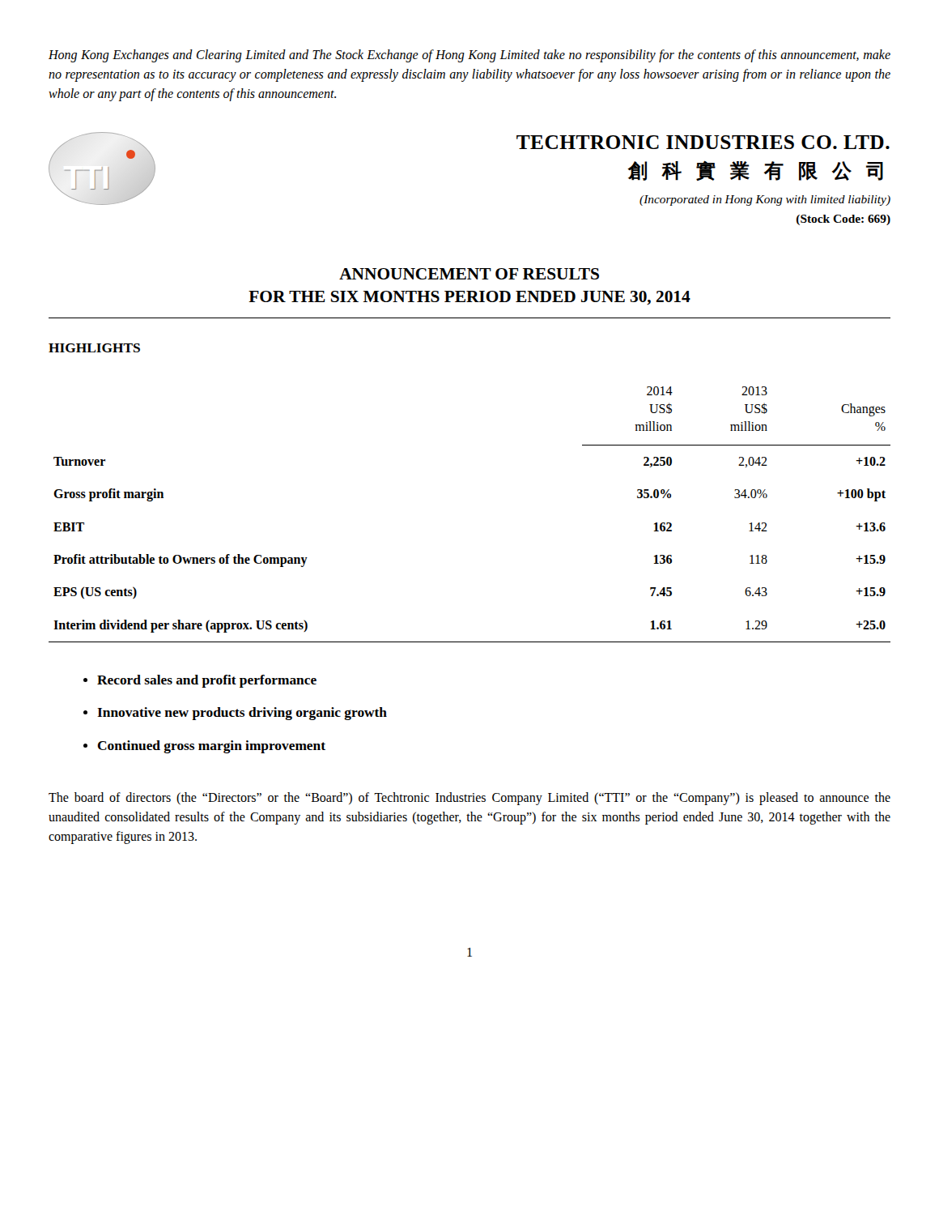Hong Kong Exchanges and Clearing Limited and The Stock Exchange of Hong Kong Limited take no responsibility for the contents of this announcement, make no representation as to its accuracy or completeness and expressly disclaim any liability whatsoever for any loss howsoever arising from or in reliance upon the whole or any part of the contents of this announcement.
TTI
TECHTRONIC INDUSTRIES CO. LTD.
創 科 實 業 有 限 公 司
(Incorporated in Hong Kong with limited liability)
(Stock Code: 669)
ANNOUNCEMENT OF RESULTS
FOR THE SIX MONTHS PERIOD ENDED JUNE 30, 2014
HIGHLIGHTS
| | 2014 US$ million | 2013 US$ million | Changes % |
| --- | --- | --- | --- |
| Turnover | 2,250 | 2,042 | +10.2 |
| Gross profit margin | 35.0% | 34.0% | +100 bpt |
| EBIT | 162 | 142 | +13.6 |
| Profit attributable to Owners of the Company | 136 | 118 | +15.9 |
| EPS (US cents) | 7.45 | 6.43 | +15.9 |
| Interim dividend per share (approx. US cents) | 1.61 | 1.29 | +25.0 |
Record sales and profit performance
Innovative new products driving organic growth
Continued gross margin improvement
The board of directors (the “Directors” or the “Board”) of Techtronic Industries Company Limited (“TTI” or the “Company”) is pleased to announce the unaudited consolidated results of the Company and its subsidiaries (together, the “Group”) for the six months period ended June 30, 2014 together with the comparative figures in 2013.
1